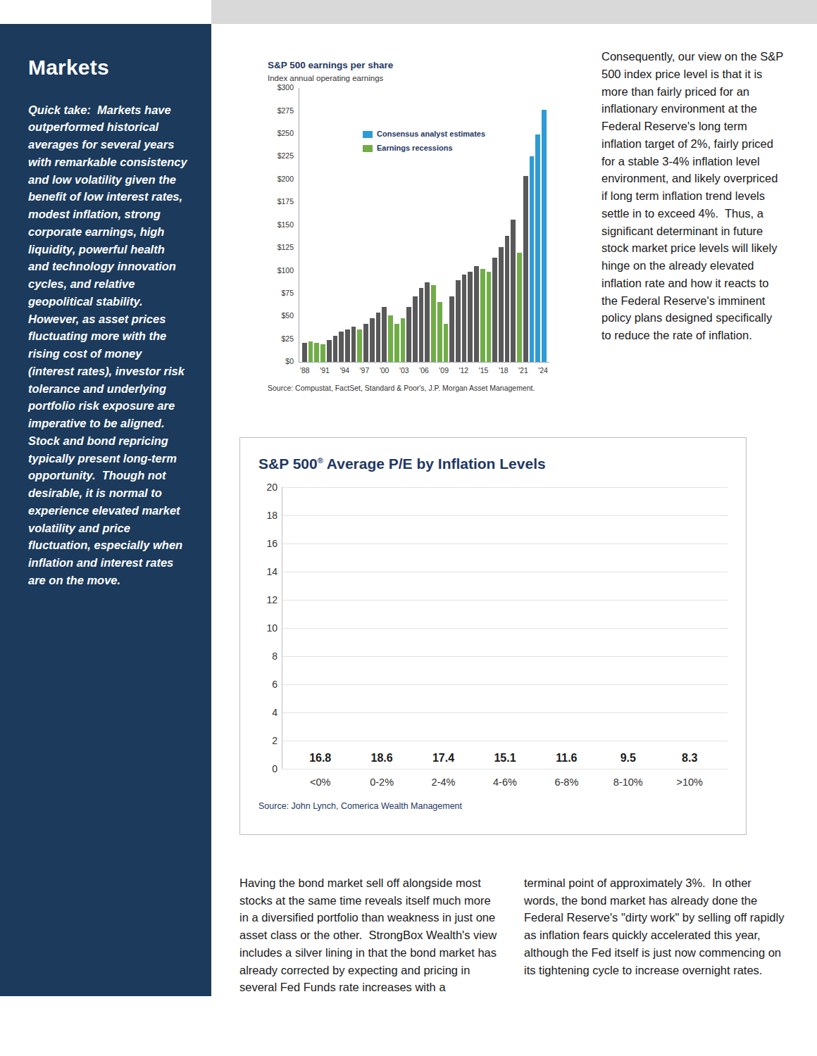Markets
Quick take: Markets have outperformed historical averages for several years with remarkable consistency and low volatility given the benefit of low interest rates, modest inflation, strong corporate earnings, high liquidity, powerful health and technology innovation cycles, and relative geopolitical stability. However, as asset prices fluctuating more with the rising cost of money (interest rates), investor risk tolerance and underlying portfolio risk exposure are imperative to be aligned. Stock and bond repricing typically present long-term opportunity. Though not desirable, it is normal to experience elevated market volatility and price fluctuation, especially when inflation and interest rates are on the move.
S&P 500 earnings per share
Index annual operating earnings
$300 $275 $250 $225 $200 $175 $150 $125 $100 $75 $50 $25 $0
Consensus analyst estimates
Earnings recessions
'88'91'94'97'00'03'06'09'12'15'18'21'24
Source: Compustat, FactSet, Standard & Poor's, J.P. Morgan Asset Management.
Consequently, our view on the S&P 500 index price level is that it is more than fairly priced for an inflationary environment at the Federal Reserve's long term inflation target of 2%, fairly priced for a stable 3-4% inflation level environment, and likely overpriced if long term inflation trend levels settle in to exceed 4%. Thus, a significant determinant in future stock market price levels will likely hinge on the already elevated inflation rate and how it reacts to the Federal Reserve's imminent policy plans designed specifically to reduce the rate of inflation.
S&P 500® Average P/E by Inflation Levels
20 18 16 14 12 10 8 6 4 2 0
16.8
18.6
17.4
15.1
11.6
9.5
8.3
<0% 0-2% 2-4% 4-6% 6-8% 8-10% >10%
Source: John Lynch, Comerica Wealth Management
Having the bond market sell off alongside most stocks at the same time reveals itself much more in a diversified portfolio than weakness in just one asset class or the other. StrongBox Wealth's view includes a silver lining in that the bond market has already corrected by expecting and pricing in several Fed Funds rate increases with a
terminal point of approximately 3%. In other words, the bond market has already done the Federal Reserve's "dirty work" by selling off rapidly as inflation fears quickly accelerated this year, although the Fed itself is just now commencing on its tightening cycle to increase overnight rates.